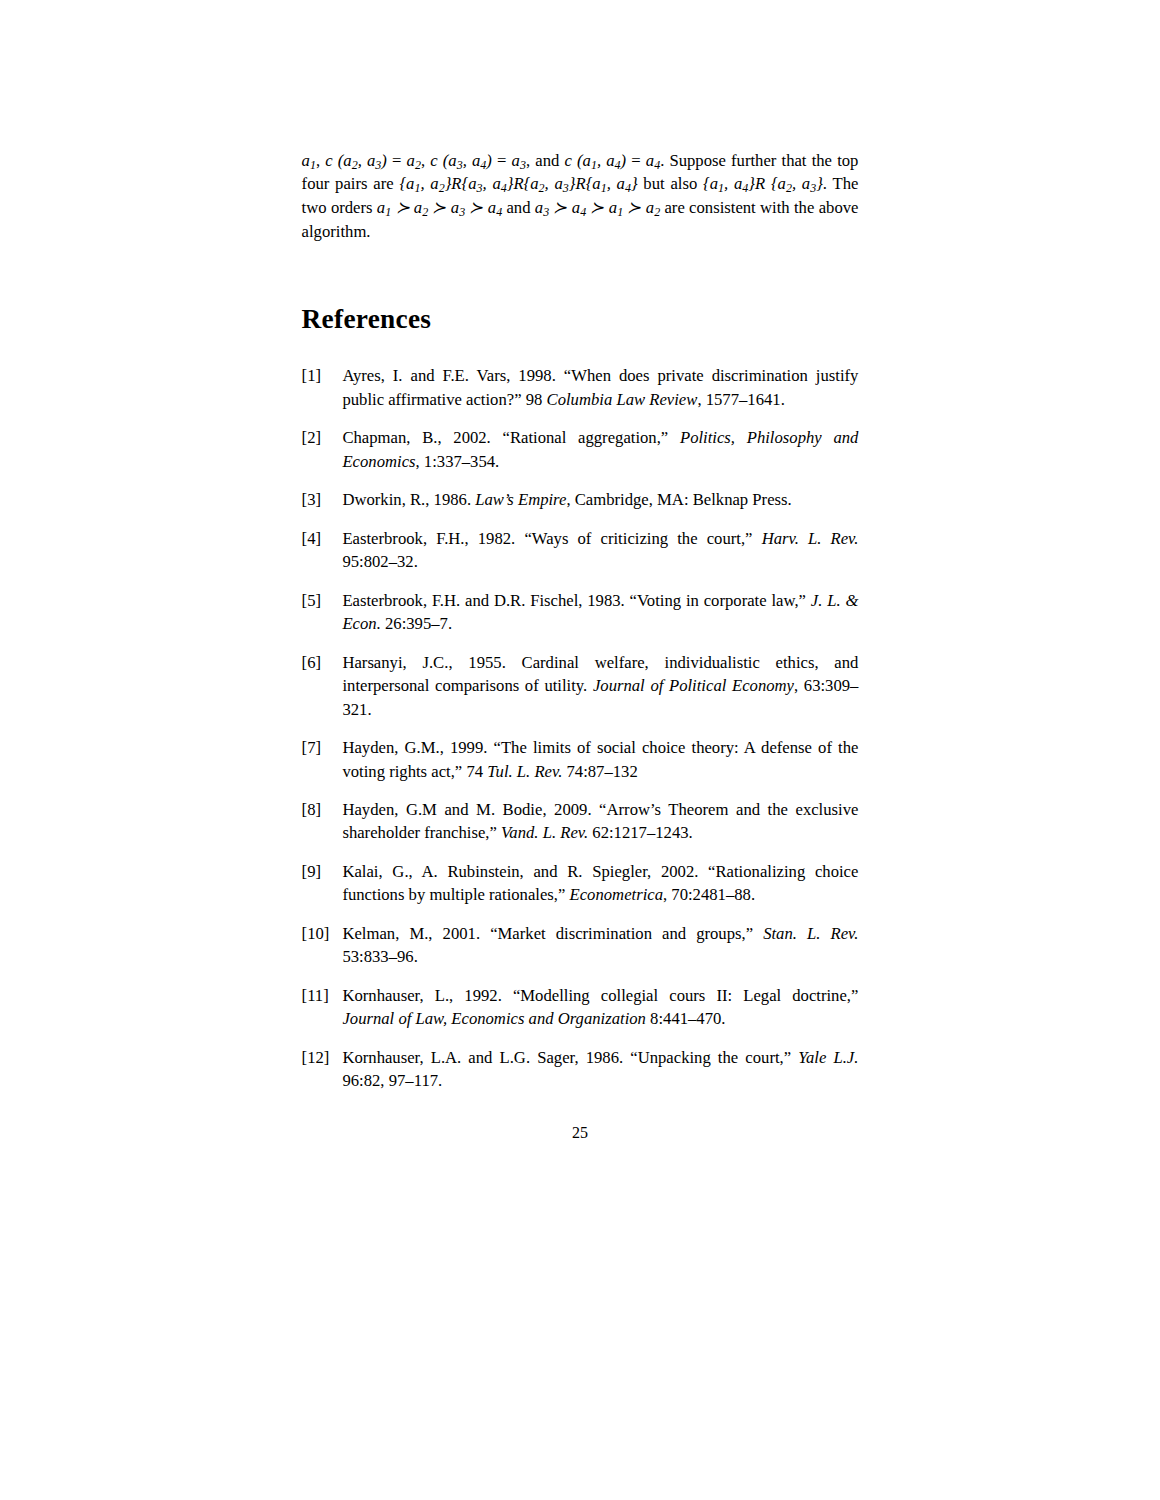a1, c (a2, a3) = a2, c (a3, a4) = a3, and c (a1, a4) = a4. Suppose further that the top four pairs are {a1, a2}R{a3, a4}R{a2, a3}R{a1, a4} but also {a1, a4}R {a2, a3}. The two orders a1 ≻ a2 ≻ a3 ≻ a4 and a3 ≻ a4 ≻ a1 ≻ a2 are consistent with the above algorithm.
References
[1] Ayres, I. and F.E. Vars, 1998. “When does private discrimination justify public affirmative action?” 98 Columbia Law Review, 1577–1641.
[2] Chapman, B., 2002. “Rational aggregation,” Politics, Philosophy and Economics, 1:337–354.
[3] Dworkin, R., 1986. Law’s Empire, Cambridge, MA: Belknap Press.
[4] Easterbrook, F.H., 1982. “Ways of criticizing the court,” Harv. L. Rev. 95:802–32.
[5] Easterbrook, F.H. and D.R. Fischel, 1983. “Voting in corporate law,” J. L. & Econ. 26:395–7.
[6] Harsanyi, J.C., 1955. Cardinal welfare, individualistic ethics, and interpersonal comparisons of utility. Journal of Political Economy, 63:309–321.
[7] Hayden, G.M., 1999. “The limits of social choice theory: A defense of the voting rights act,” 74 Tul. L. Rev. 74:87–132
[8] Hayden, G.M and M. Bodie, 2009. “Arrow’s Theorem and the exclusive shareholder franchise,” Vand. L. Rev. 62:1217–1243.
[9] Kalai, G., A. Rubinstein, and R. Spiegler, 2002. “Rationalizing choice functions by multiple rationales,” Econometrica, 70:2481–88.
[10] Kelman, M., 2001. “Market discrimination and groups,” Stan. L. Rev. 53:833–96.
[11] Kornhauser, L., 1992. “Modelling collegial cours II: Legal doctrine,” Journal of Law, Economics and Organization 8:441–470.
[12] Kornhauser, L.A. and L.G. Sager, 1986. “Unpacking the court,” Yale L.J. 96:82, 97–117.
25